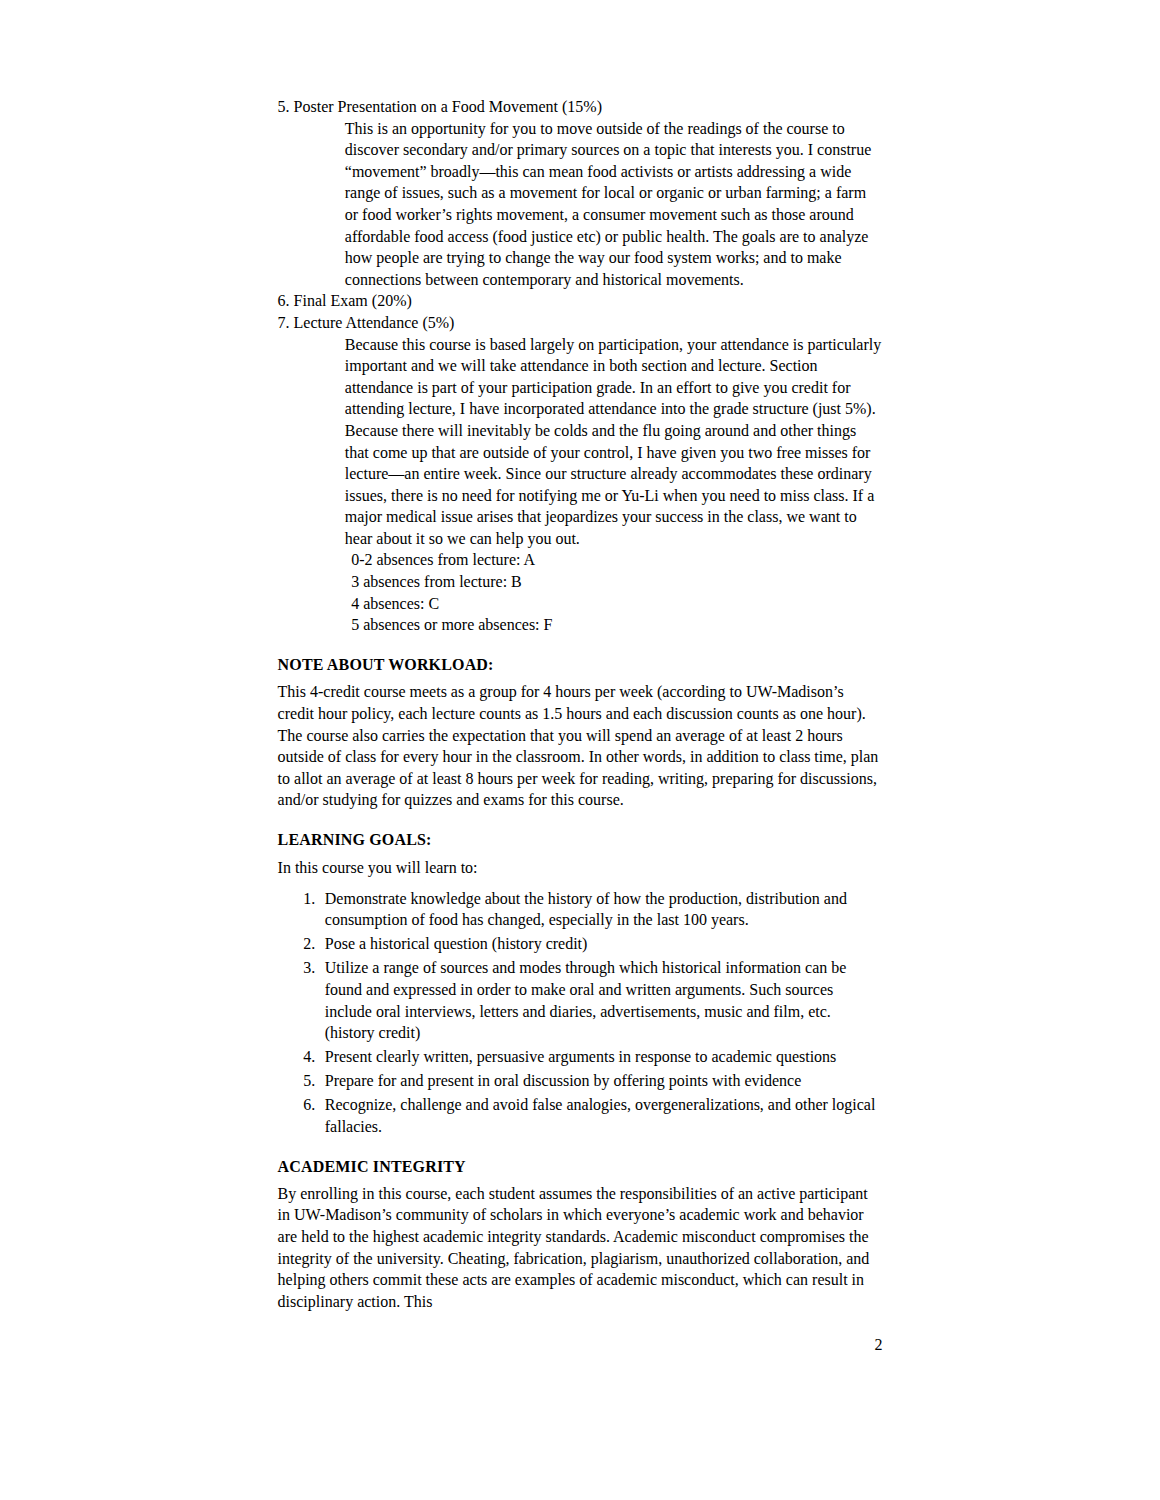5. Poster Presentation on a Food Movement (15%) This is an opportunity for you to move outside of the readings of the course to discover secondary and/or primary sources on a topic that interests you. I construe “movement” broadly—this can mean food activists or artists addressing a wide range of issues, such as a movement for local or organic or urban farming; a farm or food worker’s rights movement, a consumer movement such as those around affordable food access (food justice etc) or public health. The goals are to analyze how people are trying to change the way our food system works; and to make connections between contemporary and historical movements.
6. Final Exam (20%)
7. Lecture Attendance (5%) Because this course is based largely on participation, your attendance is particularly important and we will take attendance in both section and lecture. Section attendance is part of your participation grade. In an effort to give you credit for attending lecture, I have incorporated attendance into the grade structure (just 5%). Because there will inevitably be colds and the flu going around and other things that come up that are outside of your control, I have given you two free misses for lecture—an entire week. Since our structure already accommodates these ordinary issues, there is no need for notifying me or Yu-Li when you need to miss class. If a major medical issue arises that jeopardizes your success in the class, we want to hear about it so we can help you out.
0-2 absences from lecture: A
3 absences from lecture: B
4 absences: C
5 absences or more absences: F
NOTE ABOUT WORKLOAD:
This 4-credit course meets as a group for 4 hours per week (according to UW-Madison’s credit hour policy, each lecture counts as 1.5 hours and each discussion counts as one hour). The course also carries the expectation that you will spend an average of at least 2 hours outside of class for every hour in the classroom. In other words, in addition to class time, plan to allot an average of at least 8 hours per week for reading, writing, preparing for discussions, and/or studying for quizzes and exams for this course.
LEARNING GOALS:
In this course you will learn to:
Demonstrate knowledge about the history of how the production, distribution and consumption of food has changed, especially in the last 100 years.
Pose a historical question (history credit)
Utilize a range of sources and modes through which historical information can be found and expressed in order to make oral and written arguments. Such sources include oral interviews, letters and diaries, advertisements, music and film, etc. (history credit)
Present clearly written, persuasive arguments in response to academic questions
Prepare for and present in oral discussion by offering points with evidence
Recognize, challenge and avoid false analogies, overgeneralizations, and other logical fallacies.
ACADEMIC INTEGRITY
By enrolling in this course, each student assumes the responsibilities of an active participant in UW-Madison’s community of scholars in which everyone’s academic work and behavior are held to the highest academic integrity standards. Academic misconduct compromises the integrity of the university. Cheating, fabrication, plagiarism, unauthorized collaboration, and helping others commit these acts are examples of academic misconduct, which can result in disciplinary action. This
2